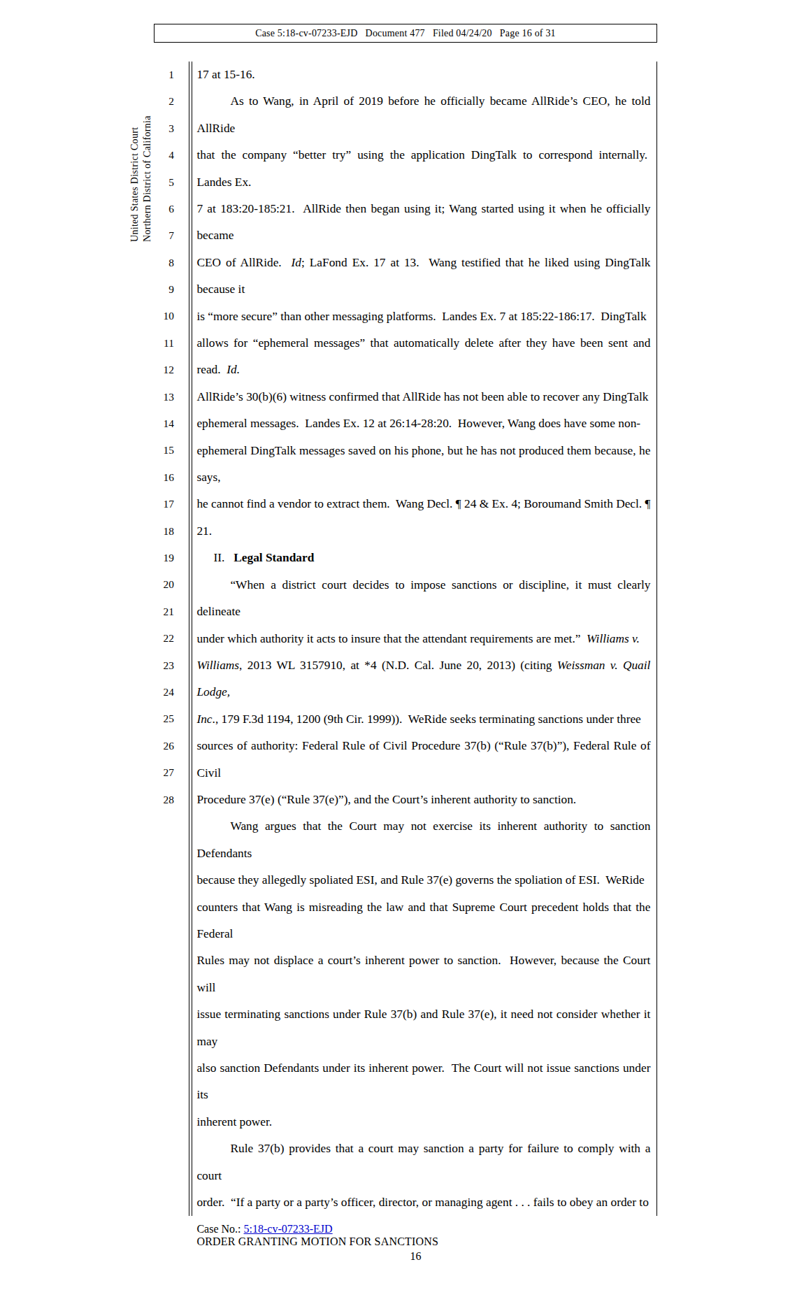Case 5:18-cv-07233-EJD Document 477 Filed 04/24/20 Page 16 of 31
1
2
3
4
5
6
7
8
9
10
11
12
13
14
15
16
17
18
19
20
21
22
23
24
25
26
27
28
17 at 15-16.
As to Wang, in April of 2019 before he officially became AllRide’s CEO, he told AllRide
that the company “better try” using the application DingTalk to correspond internally. Landes Ex.
7 at 183:20-185:21. AllRide then began using it; Wang started using it when he officially became
CEO of AllRide. Id; LaFond Ex. 17 at 13. Wang testified that he liked using DingTalk because it
is “more secure” than other messaging platforms. Landes Ex. 7 at 185:22-186:17. DingTalk
allows for “ephemeral messages” that automatically delete after they have been sent and read. Id.
AllRide’s 30(b)(6) witness confirmed that AllRide has not been able to recover any DingTalk
ephemeral messages. Landes Ex. 12 at 26:14-28:20. However, Wang does have some non-
ephemeral DingTalk messages saved on his phone, but he has not produced them because, he says,
he cannot find a vendor to extract them. Wang Decl. ¶ 24 & Ex. 4; Boroumand Smith Decl. ¶ 21.
II. Legal Standard
“When a district court decides to impose sanctions or discipline, it must clearly delineate
under which authority it acts to insure that the attendant requirements are met.” Williams v.
Williams, 2013 WL 3157910, at *4 (N.D. Cal. June 20, 2013) (citing Weissman v. Quail Lodge,
Inc., 179 F.3d 1194, 1200 (9th Cir. 1999)). WeRide seeks terminating sanctions under three
sources of authority: Federal Rule of Civil Procedure 37(b) (“Rule 37(b)”), Federal Rule of Civil
Procedure 37(e) (“Rule 37(e)”), and the Court’s inherent authority to sanction.
Wang argues that the Court may not exercise its inherent authority to sanction Defendants
because they allegedly spoliated ESI, and Rule 37(e) governs the spoliation of ESI. WeRide
counters that Wang is misreading the law and that Supreme Court precedent holds that the Federal
Rules may not displace a court’s inherent power to sanction. However, because the Court will
issue terminating sanctions under Rule 37(b) and Rule 37(e), it need not consider whether it may
also sanction Defendants under its inherent power. The Court will not issue sanctions under its
inherent power.
Rule 37(b) provides that a court may sanction a party for failure to comply with a court
order. “If a party or a party’s officer, director, or managing agent . . . fails to obey an order to
United States District Court
Northern District of California
Case No.: 5:18-cv-07233-EJD
ORDER GRANTING MOTION FOR SANCTIONS
16